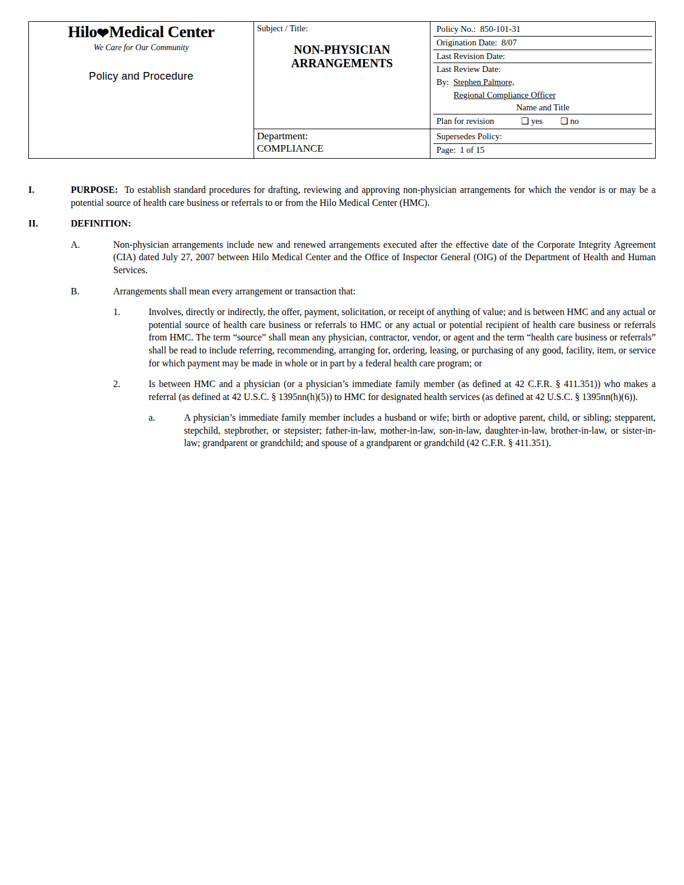| Hilo ❤ Medical Center We Care for Our Community Policy and Procedure | Subject / Title: NON-PHYSICIAN ARRANGEMENTS | / Policy No.: 850-101-31 / / Origination Date: 8/07 / / Last Revision Date: / / Last Review Date: / / By: Stephen Palmore, / / Regional Compliance Officer / / Name and Title / / Plan for revision ❑ yes ❑ no / |
| Department: COMPLIANCE | / Supersedes Policy: / / Page: 1 of 15 / |
| I. | PURPOSE: To establish standard procedures for drafting, reviewing and approving non-physician arrangements for which the vendor is or may be a potential source of health care business or referrals to or from the Hilo Medical Center (HMC). |
| II. | DEFINITION: |
| | A. | Non-physician arrangements include new and renewed arrangements executed after the effective date of the Corporate Integrity Agreement (CIA) dated July 27, 2007 between Hilo Medical Center and the Office of Inspector General (OIG) of the Department of Health and Human Services. |
| | B. | Arrangements shall mean every arrangement or transaction that: |
| | | 1. | Involves, directly or indirectly, the offer, payment, solicitation, or receipt of anything of value; and is between HMC and any actual or potential source of health care business or referrals to HMC or any actual or potential recipient of health care business or referrals from HMC. The term “source” shall mean any physician, contractor, vendor, or agent and the term “health care business or referrals” shall be read to include referring, recommending, arranging for, ordering, leasing, or purchasing of any good, facility, item, or service for which payment may be made in whole or in part by a federal health care program; or |
| | | 2. | Is between HMC and a physician (or a physician’s immediate family member (as defined at 42 C.F.R. § 411.351)) who makes a referral (as defined at 42 U.S.C. § 1395nn(h)(5)) to HMC for designated health services (as defined at 42 U.S.C. § 1395nn(h)(6)). |
| | | | a. | A physician’s immediate family member includes a husband or wife; birth or adoptive parent, child, or sibling; stepparent, stepchild, stepbrother, or stepsister; father-in-law, mother-in-law, son-in-law, daughter-in-law, brother-in-law, or sister-in-law; grandparent or grandchild; and spouse of a grandparent or grandchild (42 C.F.R. § 411.351). |